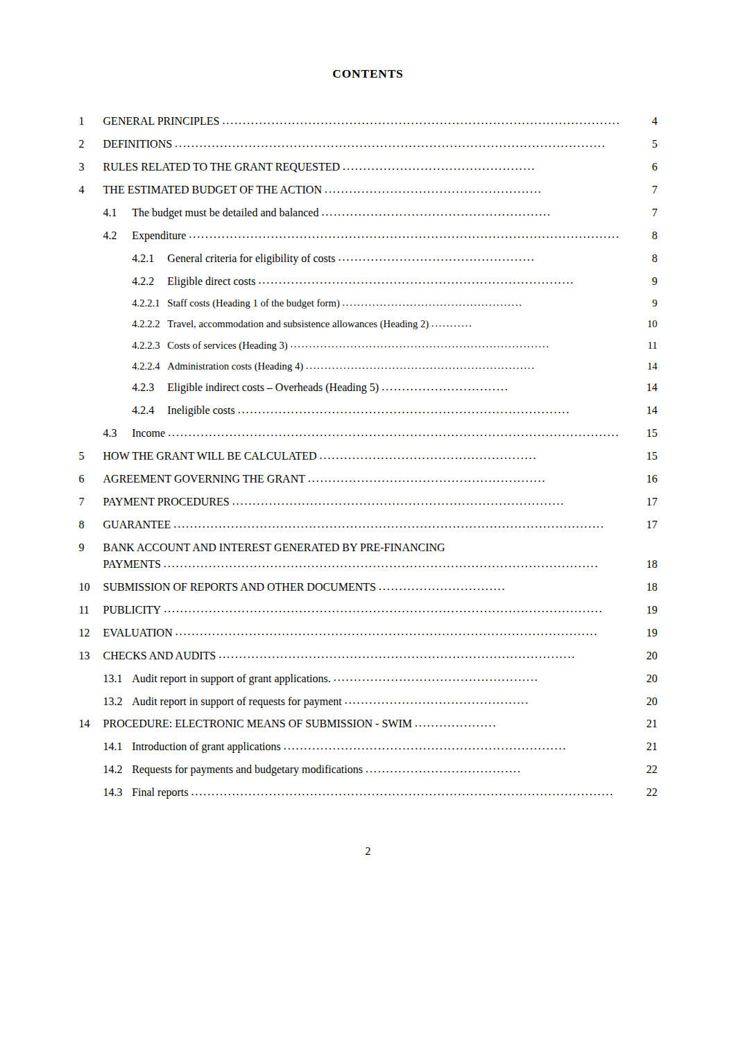CONTENTS
| 1 | GENERAL PRINCIPLES ................................................................................................. | 4 |
| 2 | DEFINITIONS ......................................................................................................... | 5 |
| 3 | RULES RELATED TO THE GRANT REQUESTED ............................................... | 6 |
| 4 | THE ESTIMATED BUDGET OF THE ACTION ..................................................... | 7 |
| | 4.1 | The budget must be detailed and balanced ........................................................ | 7 |
| | 4.2 | Expenditure ......................................................................................................... | 8 |
| | | 4.2.1 | General criteria for eligibility of costs ................................................ | 8 |
| | | 4.2.2 | Eligible direct costs ............................................................................. | 9 |
| | | 4.2.2.1 | Staff costs (Heading 1 of the budget form) ................................................ | 9 |
| | | 4.2.2.2 | Travel, accommodation and subsistence allowances (Heading 2) ........... | 10 |
| | | 4.2.2.3 | Costs of services (Heading 3) ..................................................................... | 11 |
| | | 4.2.2.4 | Administration costs (Heading 4) ............................................................. | 14 |
| | | 4.2.3 | Eligible indirect costs – Overheads (Heading 5) ............................... | 14 |
| | | 4.2.4 | Ineligible costs ................................................................................. | 14 |
| | 4.3 | Income .............................................................................................................. | 15 |
| 5 | HOW THE GRANT WILL BE CALCULATED ..................................................... | 15 |
| 6 | AGREEMENT GOVERNING THE GRANT .......................................................... | 16 |
| 7 | PAYMENT PROCEDURES ................................................................................. | 17 |
| 8 | GUARANTEE ......................................................................................................... | 17 |
| 9 | BANK ACCOUNT AND INTEREST GENERATED BY PRE-FINANCING PAYMENTS .......................................................................................................... | 18 |
| 10 | SUBMISSION OF REPORTS AND OTHER DOCUMENTS ............................... | 18 |
| 11 | PUBLICITY ........................................................................................................... | 19 |
| 12 | EVALUATION ....................................................................................................... | 19 |
| 13 | CHECKS AND AUDITS ....................................................................................... | 20 |
| | 13.1 | Audit report in support of grant applications. .................................................. | 20 |
| | 13.2 | Audit report in support of requests for payment ............................................. | 20 |
| 14 | PROCEDURE: ELECTRONIC MEANS OF SUBMISSION - SWIM .................... | 21 |
| | 14.1 | Introduction of grant applications ..................................................................... | 21 |
| | 14.2 | Requests for payments and budgetary modifications ...................................... | 22 |
| | 14.3 | Final reports ....................................................................................................... | 22 |
2